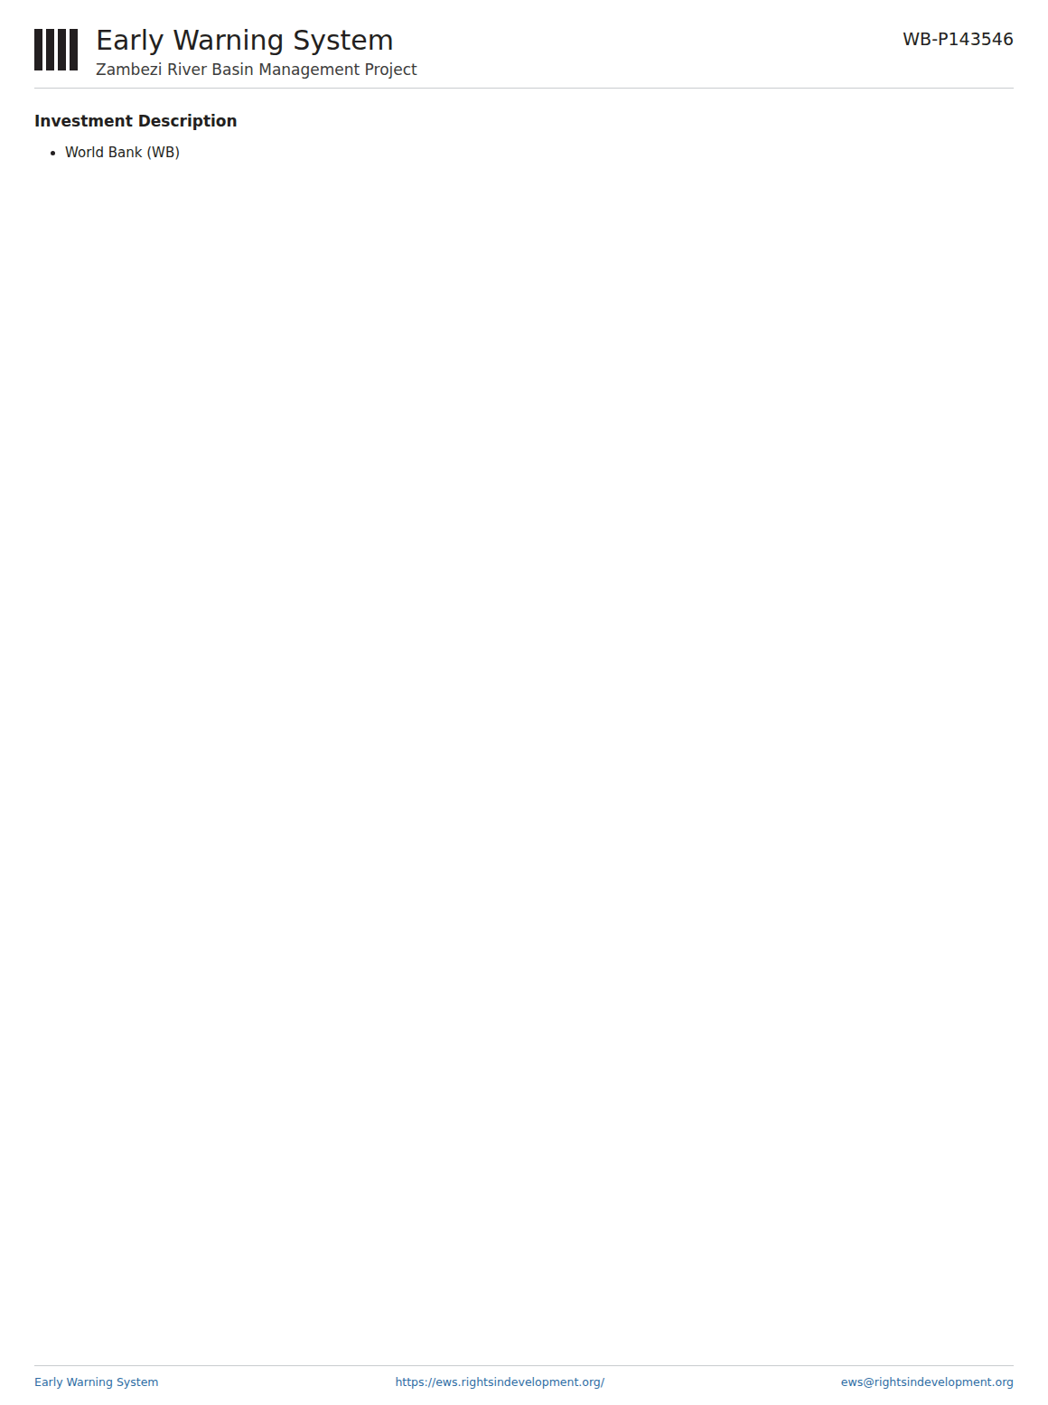Early Warning System
Zambezi River Basin Management Project
WB-P143546
Investment Description
World Bank (WB)
Early Warning System
https://ews.rightsindevelopment.org/
ews@rightsindevelopment.org